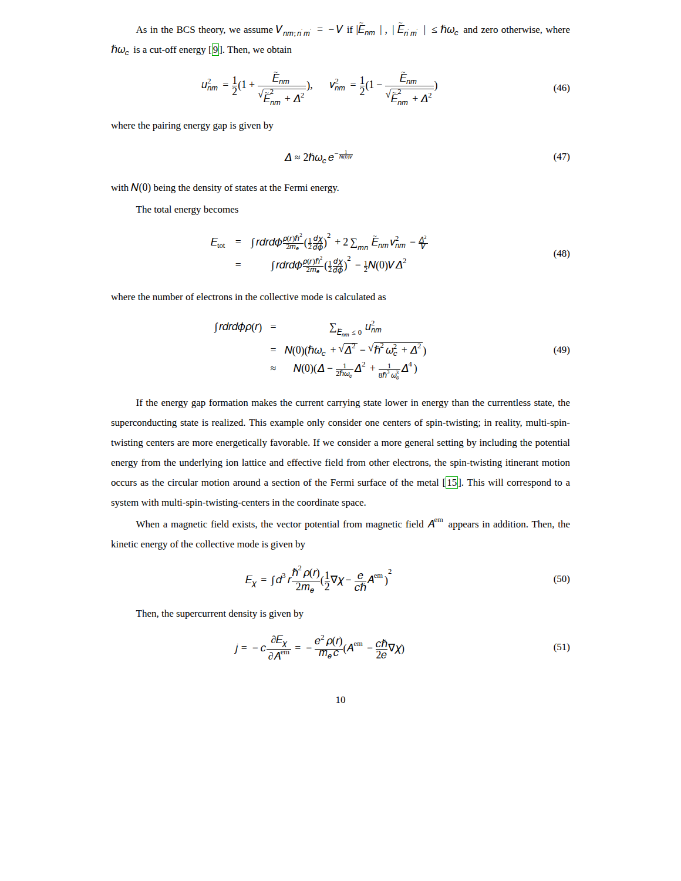As in the BCS theory, we assume Vnm;n′m′=−V if |E~nm|,|E~n′m′|≤ℏωc and zero otherwise, where ℏωc is a cut-off energy [9]. Then, we obtain
unm2 = 12 ( 1+ E~nm E~nm2+Δ2 ) , vnm2 = 12 ( 1− E~nm E~nm2+Δ2 )
(46)
where the pairing energy gap is given by
Δ≈2ℏωc e−1N(0)V
(47)
with N(0) being the density of states at the Fermi energy.
The total energy becomes
Etot = ∫rdrdϕ ρ(r)ℏ22me (12dχdϕ)2 +2∑mn E~nm vnm2 −Δ2V = ∫rdrdϕ ρ(r)ℏ22me (12dχdϕ)2 −12N(0)VΔ2
(48)
where the number of electrons in the collective mode is calculated as
∫rdrdϕρ(r) = ∑E~nm≤0 unm2 = N(0) ( ℏωc +Δ2 −ℏ2ωc2+Δ2 ) ≈ N(0) ( Δ −12ℏωcΔ2 +18ℏ3ωc3Δ4 )
(49)
If the energy gap formation makes the current carrying state lower in energy than the currentless state, the superconducting state is realized. This example only consider one centers of spin-twisting; in reality, multi-spin-twisting centers are more energetically favorable. If we consider a more general setting by including the potential energy from the underlying ion lattice and effective field from other electrons, the spin-twisting itinerant motion occurs as the circular motion around a section of the Fermi surface of the metal [15]. This will correspond to a system with multi-spin-twisting-centers in the coordinate space.
When a magnetic field exists, the vector potential from magnetic field Aem appears in addition. Then, the kinetic energy of the collective mode is given by
Eχ= ∫d3r ℏ2ρ(r)2me (12∇χ−ecℏAem)2
(50)
Then, the supercurrent density is given by
j=−c ∂Eχ∂Aem =− e2ρ(r)mec (Aem−cℏ2e∇χ)
(51)
10